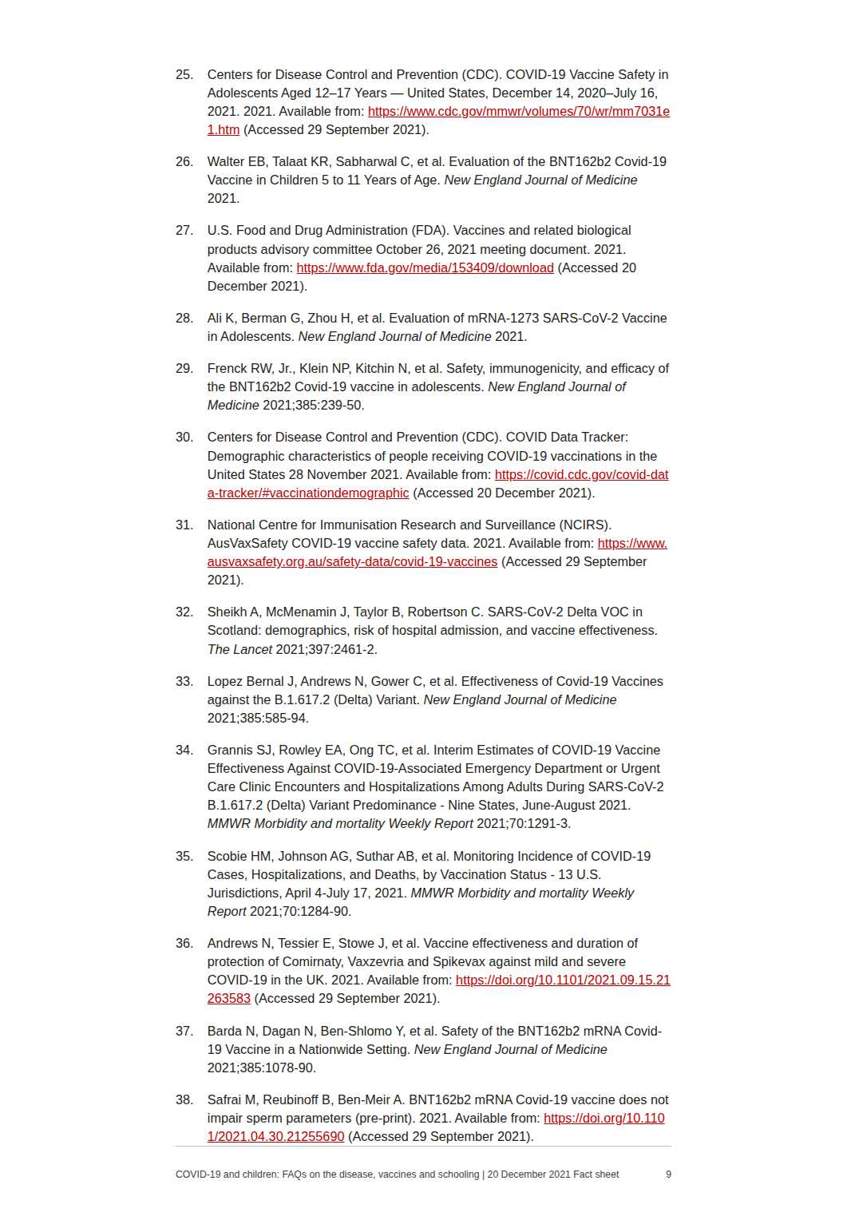Centers for Disease Control and Prevention (CDC). COVID-19 Vaccine Safety in Adolescents Aged 12–17 Years — United States, December 14, 2020–July 16, 2021. 2021. Available from: https://www.cdc.gov/mmwr/volumes/70/wr/mm7031e1.htm (Accessed 29 September 2021).
Walter EB, Talaat KR, Sabharwal C, et al. Evaluation of the BNT162b2 Covid-19 Vaccine in Children 5 to 11 Years of Age. New England Journal of Medicine 2021.
U.S. Food and Drug Administration (FDA). Vaccines and related biological products advisory committee October 26, 2021 meeting document. 2021. Available from: https://www.fda.gov/media/153409/download (Accessed 20 December 2021).
Ali K, Berman G, Zhou H, et al. Evaluation of mRNA-1273 SARS-CoV-2 Vaccine in Adolescents. New England Journal of Medicine 2021.
Frenck RW, Jr., Klein NP, Kitchin N, et al. Safety, immunogenicity, and efficacy of the BNT162b2 Covid-19 vaccine in adolescents. New England Journal of Medicine 2021;385:239-50.
Centers for Disease Control and Prevention (CDC). COVID Data Tracker: Demographic characteristics of people receiving COVID-19 vaccinations in the United States 28 November 2021. Available from: https://covid.cdc.gov/covid-data-tracker/#vaccinationdemographic (Accessed 20 December 2021).
National Centre for Immunisation Research and Surveillance (NCIRS). AusVaxSafety COVID-19 vaccine safety data. 2021. Available from: https://www.ausvaxsafety.org.au/safety-data/covid-19-vaccines (Accessed 29 September 2021).
Sheikh A, McMenamin J, Taylor B, Robertson C. SARS-CoV-2 Delta VOC in Scotland: demographics, risk of hospital admission, and vaccine effectiveness. The Lancet 2021;397:2461-2.
Lopez Bernal J, Andrews N, Gower C, et al. Effectiveness of Covid-19 Vaccines against the B.1.617.2 (Delta) Variant. New England Journal of Medicine 2021;385:585-94.
Grannis SJ, Rowley EA, Ong TC, et al. Interim Estimates of COVID-19 Vaccine Effectiveness Against COVID-19-Associated Emergency Department or Urgent Care Clinic Encounters and Hospitalizations Among Adults During SARS-CoV-2 B.1.617.2 (Delta) Variant Predominance - Nine States, June-August 2021. MMWR Morbidity and mortality Weekly Report 2021;70:1291-3.
Scobie HM, Johnson AG, Suthar AB, et al. Monitoring Incidence of COVID-19 Cases, Hospitalizations, and Deaths, by Vaccination Status - 13 U.S. Jurisdictions, April 4-July 17, 2021. MMWR Morbidity and mortality Weekly Report 2021;70:1284-90.
Andrews N, Tessier E, Stowe J, et al. Vaccine effectiveness and duration of protection of Comirnaty, Vaxzevria and Spikevax against mild and severe COVID-19 in the UK. 2021. Available from: https://doi.org/10.1101/2021.09.15.21263583 (Accessed 29 September 2021).
Barda N, Dagan N, Ben-Shlomo Y, et al. Safety of the BNT162b2 mRNA Covid-19 Vaccine in a Nationwide Setting. New England Journal of Medicine 2021;385:1078-90.
Safrai M, Reubinoff B, Ben-Meir A. BNT162b2 mRNA Covid-19 vaccine does not impair sperm parameters (pre-print). 2021. Available from: https://doi.org/10.1101/2021.04.30.21255690 (Accessed 29 September 2021).
COVID-19 and children: FAQs on the disease, vaccines and schooling | 20 December 2021 Fact sheet 9